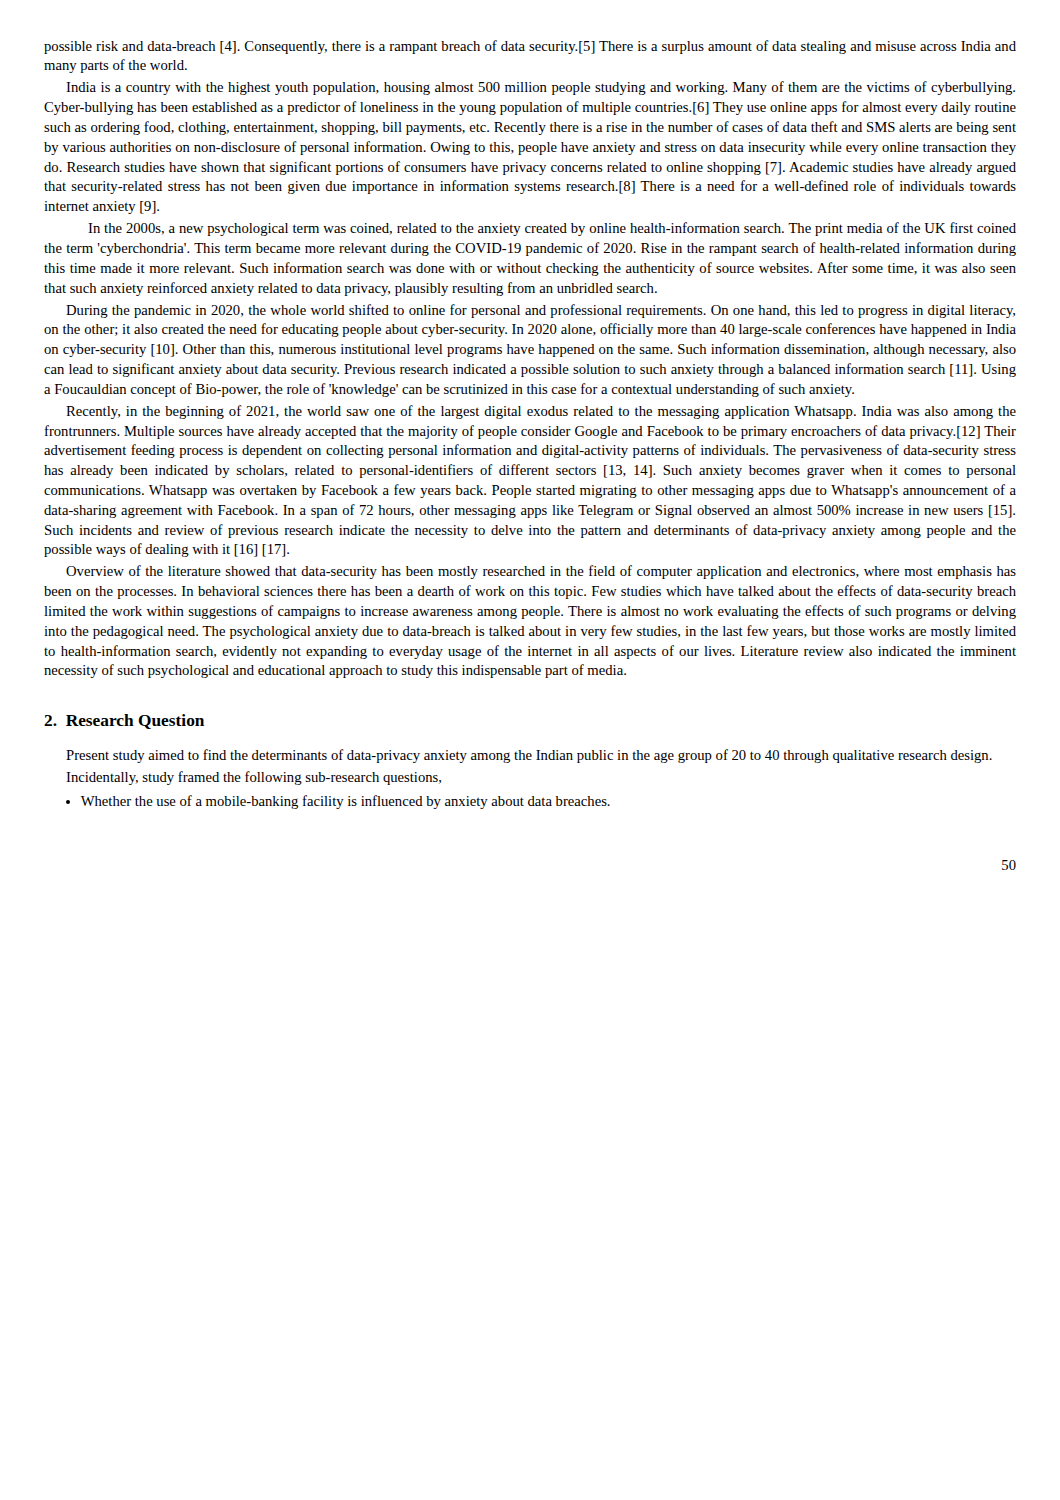possible risk and data-breach [4]. Consequently, there is a rampant breach of data security.[5] There is a surplus amount of data stealing and misuse across India and many parts of the world.
India is a country with the highest youth population, housing almost 500 million people studying and working. Many of them are the victims of cyberbullying. Cyber-bullying has been established as a predictor of loneliness in the young population of multiple countries.[6] They use online apps for almost every daily routine such as ordering food, clothing, entertainment, shopping, bill payments, etc. Recently there is a rise in the number of cases of data theft and SMS alerts are being sent by various authorities on non-disclosure of personal information. Owing to this, people have anxiety and stress on data insecurity while every online transaction they do. Research studies have shown that significant portions of consumers have privacy concerns related to online shopping [7]. Academic studies have already argued that security-related stress has not been given due importance in information systems research.[8] There is a need for a well-defined role of individuals towards internet anxiety [9].
In the 2000s, a new psychological term was coined, related to the anxiety created by online health-information search. The print media of the UK first coined the term 'cyberchondria'. This term became more relevant during the COVID-19 pandemic of 2020. Rise in the rampant search of health-related information during this time made it more relevant. Such information search was done with or without checking the authenticity of source websites. After some time, it was also seen that such anxiety reinforced anxiety related to data privacy, plausibly resulting from an unbridled search.
During the pandemic in 2020, the whole world shifted to online for personal and professional requirements. On one hand, this led to progress in digital literacy, on the other; it also created the need for educating people about cyber-security. In 2020 alone, officially more than 40 large-scale conferences have happened in India on cyber-security [10]. Other than this, numerous institutional level programs have happened on the same. Such information dissemination, although necessary, also can lead to significant anxiety about data security. Previous research indicated a possible solution to such anxiety through a balanced information search [11]. Using a Foucauldian concept of Bio-power, the role of 'knowledge' can be scrutinized in this case for a contextual understanding of such anxiety.
Recently, in the beginning of 2021, the world saw one of the largest digital exodus related to the messaging application Whatsapp. India was also among the frontrunners. Multiple sources have already accepted that the majority of people consider Google and Facebook to be primary encroachers of data privacy.[12] Their advertisement feeding process is dependent on collecting personal information and digital-activity patterns of individuals. The pervasiveness of data-security stress has already been indicated by scholars, related to personal-identifiers of different sectors [13, 14]. Such anxiety becomes graver when it comes to personal communications. Whatsapp was overtaken by Facebook a few years back. People started migrating to other messaging apps due to Whatsapp's announcement of a data-sharing agreement with Facebook. In a span of 72 hours, other messaging apps like Telegram or Signal observed an almost 500% increase in new users [15]. Such incidents and review of previous research indicate the necessity to delve into the pattern and determinants of data-privacy anxiety among people and the possible ways of dealing with it [16] [17].
Overview of the literature showed that data-security has been mostly researched in the field of computer application and electronics, where most emphasis has been on the processes. In behavioral sciences there has been a dearth of work on this topic. Few studies which have talked about the effects of data-security breach limited the work within suggestions of campaigns to increase awareness among people. There is almost no work evaluating the effects of such programs or delving into the pedagogical need. The psychological anxiety due to data-breach is talked about in very few studies, in the last few years, but those works are mostly limited to health-information search, evidently not expanding to everyday usage of the internet in all aspects of our lives. Literature review also indicated the imminent necessity of such psychological and educational approach to study this indispensable part of media.
2. Research Question
Present study aimed to find the determinants of data-privacy anxiety among the Indian public in the age group of 20 to 40 through qualitative research design.
Incidentally, study framed the following sub-research questions,
Whether the use of a mobile-banking facility is influenced by anxiety about data breaches.
50